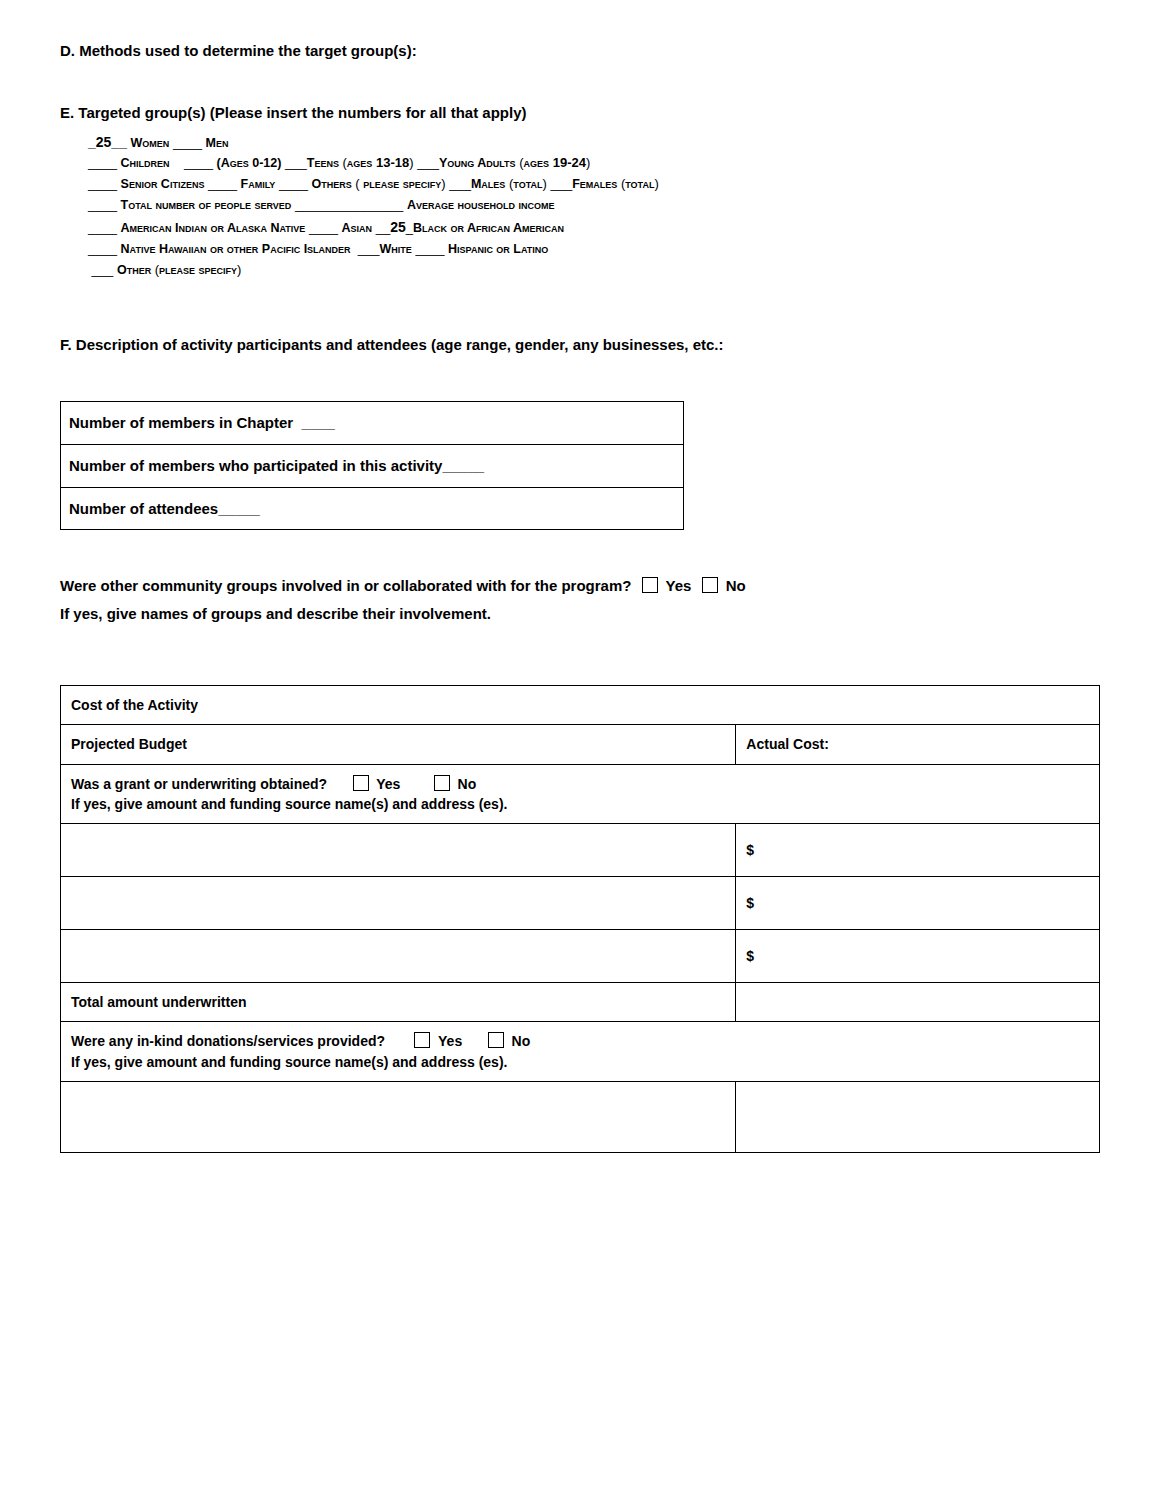D. Methods used to determine the target group(s):
E. Targeted group(s) (Please insert the numbers for all that apply)
_25__ Women ____ Men
____ Children ____ (Ages 0-12) ___Teens (ages 13-18) ___Young Adults (ages 19-24)
____ Senior Citizens ____ Family ____ Others ( please specify) ___Males (total) ___Females (total)
____ Total number of people served _______________ Average household income
____ American Indian or Alaska Native ____ Asian __25_Black or African American
____ Native Hawaiian or other Pacific Islander ___White ____ Hispanic or Latino
___ Other (please specify)
F. Description of activity participants and attendees (age range, gender, any businesses, etc.:
| Number of members in Chapter ____ |
| Number of members who participated in this activity_____ |
| Number of attendees_____ |
Were other community groups involved in or collaborated with for the program? Yes No
If yes, give names of groups and describe their involvement.
| Cost of the Activity |
| Projected Budget | Actual Cost: |
| Was a grant or underwriting obtained? Yes No If yes, give amount and funding source name(s) and address (es). |
| | $ |
| | $ |
| | $ |
| Total amount underwritten | |
| Were any in-kind donations/services provided? Yes No If yes, give amount and funding source name(s) and address (es). |